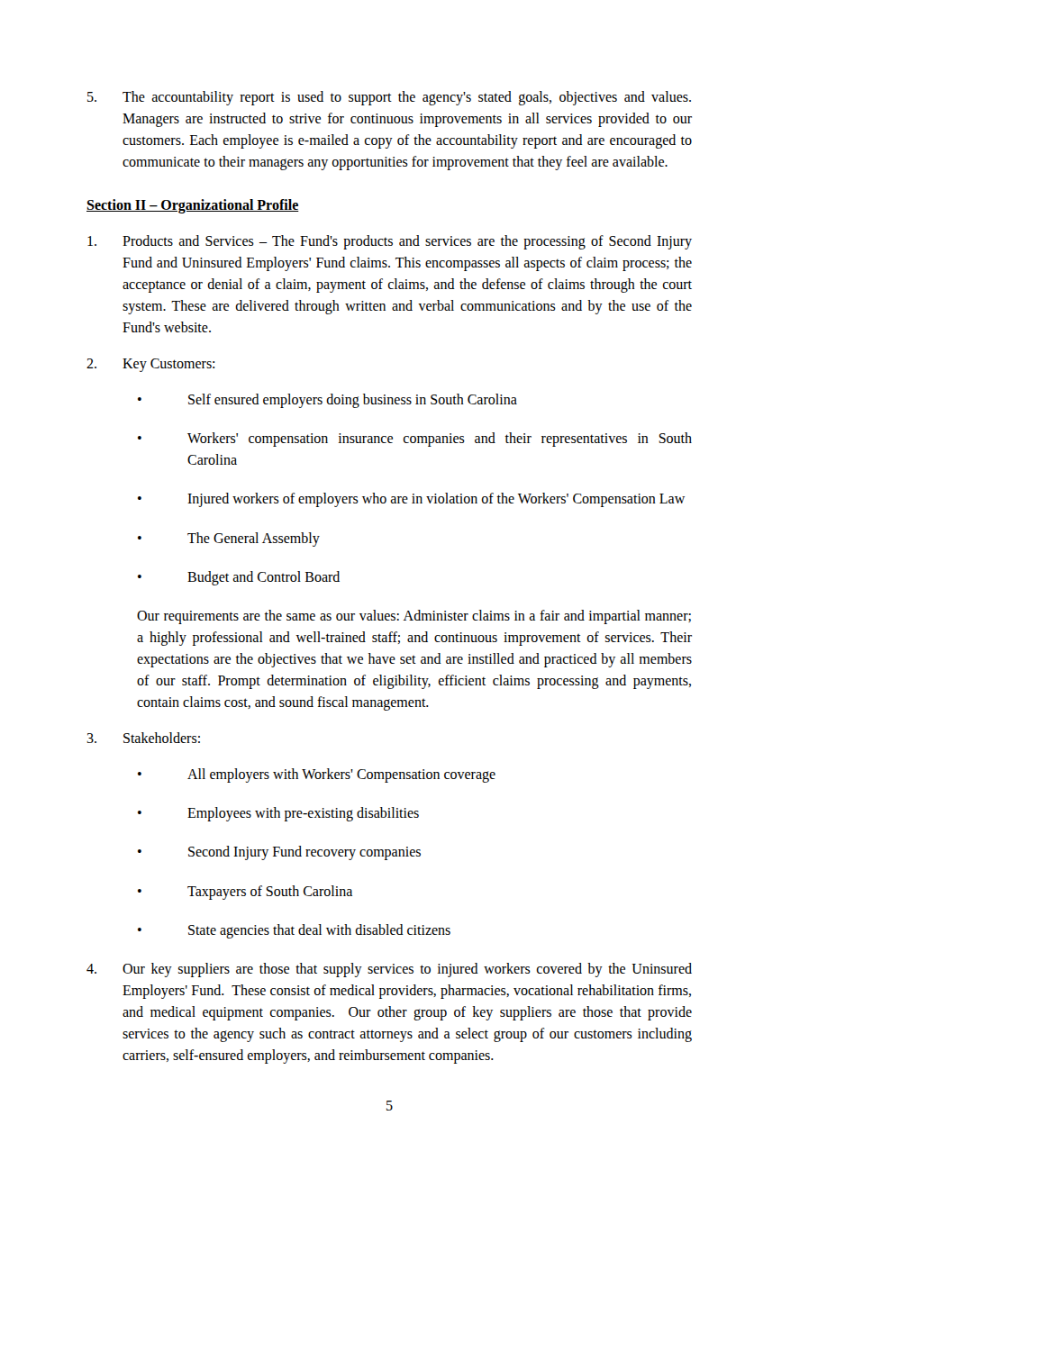5.
The accountability report is used to support the agency's stated goals, objectives and values. Managers are instructed to strive for continuous improvements in all services provided to our customers. Each employee is e-mailed a copy of the accountability report and are encouraged to communicate to their managers any opportunities for improvement that they feel are available.
Section II – Organizational Profile
1.
Products and Services – The Fund's products and services are the processing of Second Injury Fund and Uninsured Employers' Fund claims. This encompasses all aspects of claim process; the acceptance or denial of a claim, payment of claims, and the defense of claims through the court system. These are delivered through written and verbal communications and by the use of the Fund's website.
2.
Key Customers:
Self ensured employers doing business in South Carolina
Workers' compensation insurance companies and their representatives in South Carolina
Injured workers of employers who are in violation of the Workers' Compensation Law
The General Assembly
Budget and Control Board
Our requirements are the same as our values: Administer claims in a fair and impartial manner; a highly professional and well-trained staff; and continuous improvement of services. Their expectations are the objectives that we have set and are instilled and practiced by all members of our staff. Prompt determination of eligibility, efficient claims processing and payments, contain claims cost, and sound fiscal management.
3.
Stakeholders:
All employers with Workers' Compensation coverage
Employees with pre-existing disabilities
Second Injury Fund recovery companies
Taxpayers of South Carolina
State agencies that deal with disabled citizens
4.
Our key suppliers are those that supply services to injured workers covered by the Uninsured Employers' Fund. These consist of medical providers, pharmacies, vocational rehabilitation firms, and medical equipment companies. Our other group of key suppliers are those that provide services to the agency such as contract attorneys and a select group of our customers including carriers, self-ensured employers, and reimbursement companies.
5